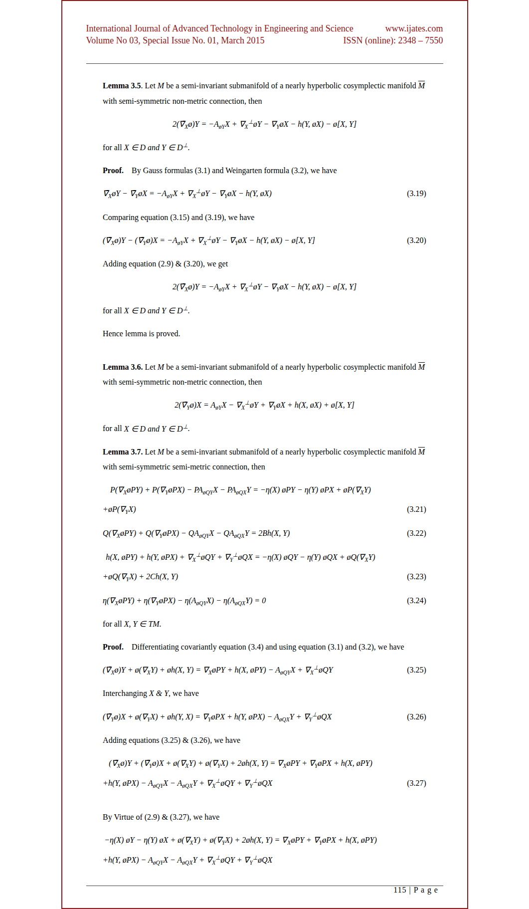International Journal of Advanced Technology in Engineering and Science
www.ijates.com
Volume No 03, Special Issue No. 01, March 2015
ISSN (online): 2348 – 7550
Lemma 3.5. Let M be a semi-invariant submanifold of a nearly hyperbolic cosymplectic manifold M with semi-symmetric non-metric connection, then
2(∇̄Xø)Y = −AøYX + ∇X⊥øY − ∇YøX − h(Y, øX) − ø[X, Y]
for all X ∈ D and Y ∈ D⊥.
Proof. By Gauss formulas (3.1) and Weingarten formula (3.2), we have
∇̄XøY − ∇̄YøX = −AøYX + ∇X⊥øY − ∇YøX − h(Y, øX)
(3.19)
Comparing equation (3.15) and (3.19), we have
(∇̄Xø)Y − (∇̄Yø)X = −AøYX + ∇X⊥øY − ∇YøX − h(Y, øX) − ø[X, Y]
(3.20)
Adding equation (2.9) & (3.20), we get
2(∇̄Xø)Y = −AøYX + ∇X⊥øY − ∇YøX − h(Y, øX) − ø[X, Y]
for all X ∈ D and Y ∈ D⊥.
Hence lemma is proved.
Lemma 3.6. Let M be a semi-invariant submanifold of a nearly hyperbolic cosymplectic manifold M with semi-symmetric non-metric connection, then
2(∇̄Yø)X = AøYX − ∇X⊥øY + ∇YøX + h(X, øX) + ø[X, Y]
for all X ∈ D and Y ∈ D⊥.
Lemma 3.7. Let M be a semi-invariant submanifold of a nearly hyperbolic cosymplectic manifold M with semi-symmetric semi-metric connection, then
P(∇XøPY) + P(∇YøPX) − PAøQYX − PAøQXY = −η(X) øPY − η(Y) øPX + øP(∇XY)
+øP(∇YX)
(3.21)
Q(∇XøPY) + Q(∇YøPX) − QAøQYX − QAøQXY = 2Bh(X, Y)
(3.22)
h(X, øPY) + h(Y, øPX) + ∇X⊥øQY + ∇Y⊥øQX = −η(X) øQY − η(Y) øQX + øQ(∇XY)
+øQ(∇YX) + 2Ch(X, Y)
(3.23)
η(∇XøPY) + η(∇YøPX) − η(AøQYX) − η(AøQXY) = 0
(3.24)
for all X, Y ∈ TM.
Proof. Differentiating covariantly equation (3.4) and using equation (3.1) and (3.2), we have
(∇̄Xø)Y + ø(∇XY) + øh(X, Y) = ∇XøPY + h(X, øPY) − AøQYX + ∇X⊥øQY
(3.25)
Interchanging X & Y, we have
(∇̄Yø)X + ø(∇YX) + øh(Y, X) = ∇YøPX + h(Y, øPX) − AøQXY + ∇Y⊥øQX
(3.26)
Adding equations (3.25) & (3.26), we have
(∇̄Xø)Y + (∇̄Yø)X + ø(∇XY) + ø(∇YX) + 2øh(X, Y) = ∇XøPY + ∇YøPX + h(X, øPY)
+h(Y, øPX) − AøQYX − AøQXY + ∇X⊥øQY + ∇Y⊥øQX
(3.27)
By Virtue of (2.9) & (3.27), we have
−η(X) øY − η(Y) øX + ø(∇XY) + ø(∇YX) + 2øh(X, Y) = ∇XøPY + ∇YøPX + h(X, øPY)
+h(Y, øPX) − AøQYX − AøQXY + ∇X⊥øQY + ∇Y⊥øQX
115 | P a g e